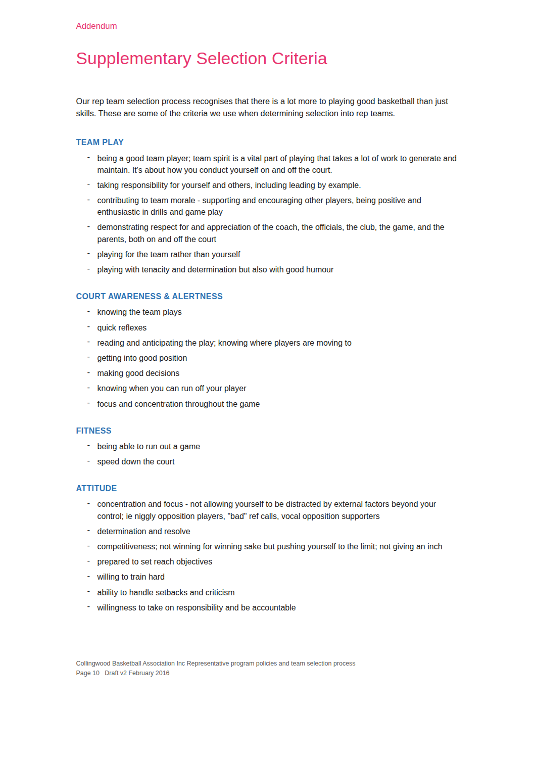Addendum
Supplementary Selection Criteria
Our rep team selection process recognises that there is a lot more to playing good basketball than just skills. These are some of the criteria we use when determining selection into rep teams.
Team Play
being a good team player; team spirit is a vital part of playing that takes a lot of work to generate and maintain. It's about how you conduct yourself on and off the court.
taking responsibility for yourself and others, including leading by example.
contributing to team morale - supporting and encouraging other players, being positive and enthusiastic in drills and game play
demonstrating respect for and appreciation of the coach, the officials, the club, the game, and the parents, both on and off the court
playing for the team rather than yourself
playing with tenacity and determination but also with good humour
Court Awareness & Alertness
knowing the team plays
quick reflexes
reading and anticipating the play; knowing where players are moving to
getting into good position
making good decisions
knowing when you can run off your player
focus and concentration throughout the game
Fitness
being able to run out a game
speed down the court
Attitude
concentration and focus - not allowing yourself to be distracted by external factors beyond your control; ie niggly opposition players, "bad" ref calls, vocal opposition supporters
determination and resolve
competitiveness; not winning for winning sake but pushing yourself to the limit; not giving an inch
prepared to set reach objectives
willing to train hard
ability to handle setbacks and criticism
willingness to take on responsibility and be accountable
Collingwood Basketball Association Inc Representative program policies and team selection process
Page 10 Draft v2 February 2016